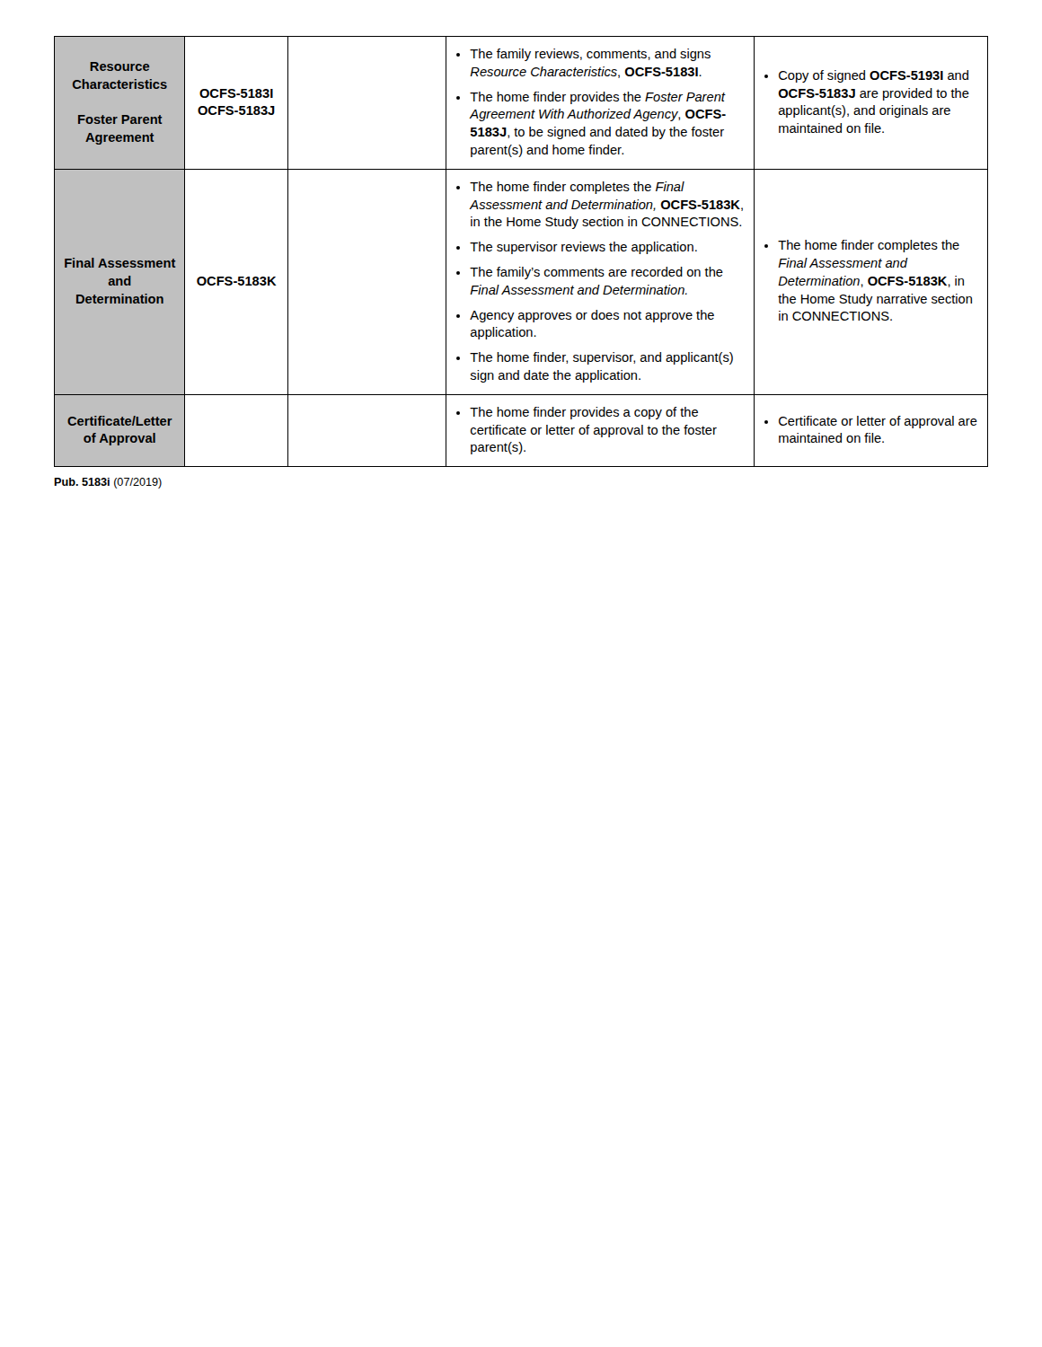| Resource Characteristics Foster Parent Agreement | OCFS-5183I OCFS-5183J | | The family reviews, comments, and signs Resource Characteristics , OCFS-5183I . The home finder provides the Foster Parent Agreement With Authorized Agency , OCFS-5183J , to be signed and dated by the foster parent(s) and home finder. | Copy of signed OCFS-5193I and OCFS-5183J are provided to the applicant(s), and originals are maintained on file. |
| Final Assessment and Determination | OCFS-5183K | | The home finder completes the Final Assessment and Determination, OCFS-5183K , in the Home Study section in CONNECTIONS. The supervisor reviews the application. The family’s comments are recorded on the Final Assessment and Determination. Agency approves or does not approve the application. The home finder, supervisor, and applicant(s) sign and date the application. | The home finder completes the Final Assessment and Determination , OCFS-5183K , in the Home Study narrative section in CONNECTIONS. |
| Certificate/Letter of Approval | | | The home finder provides a copy of the certificate or letter of approval to the foster parent(s). | Certificate or letter of approval are maintained on file. |
Pub. 5183i (07/2019)